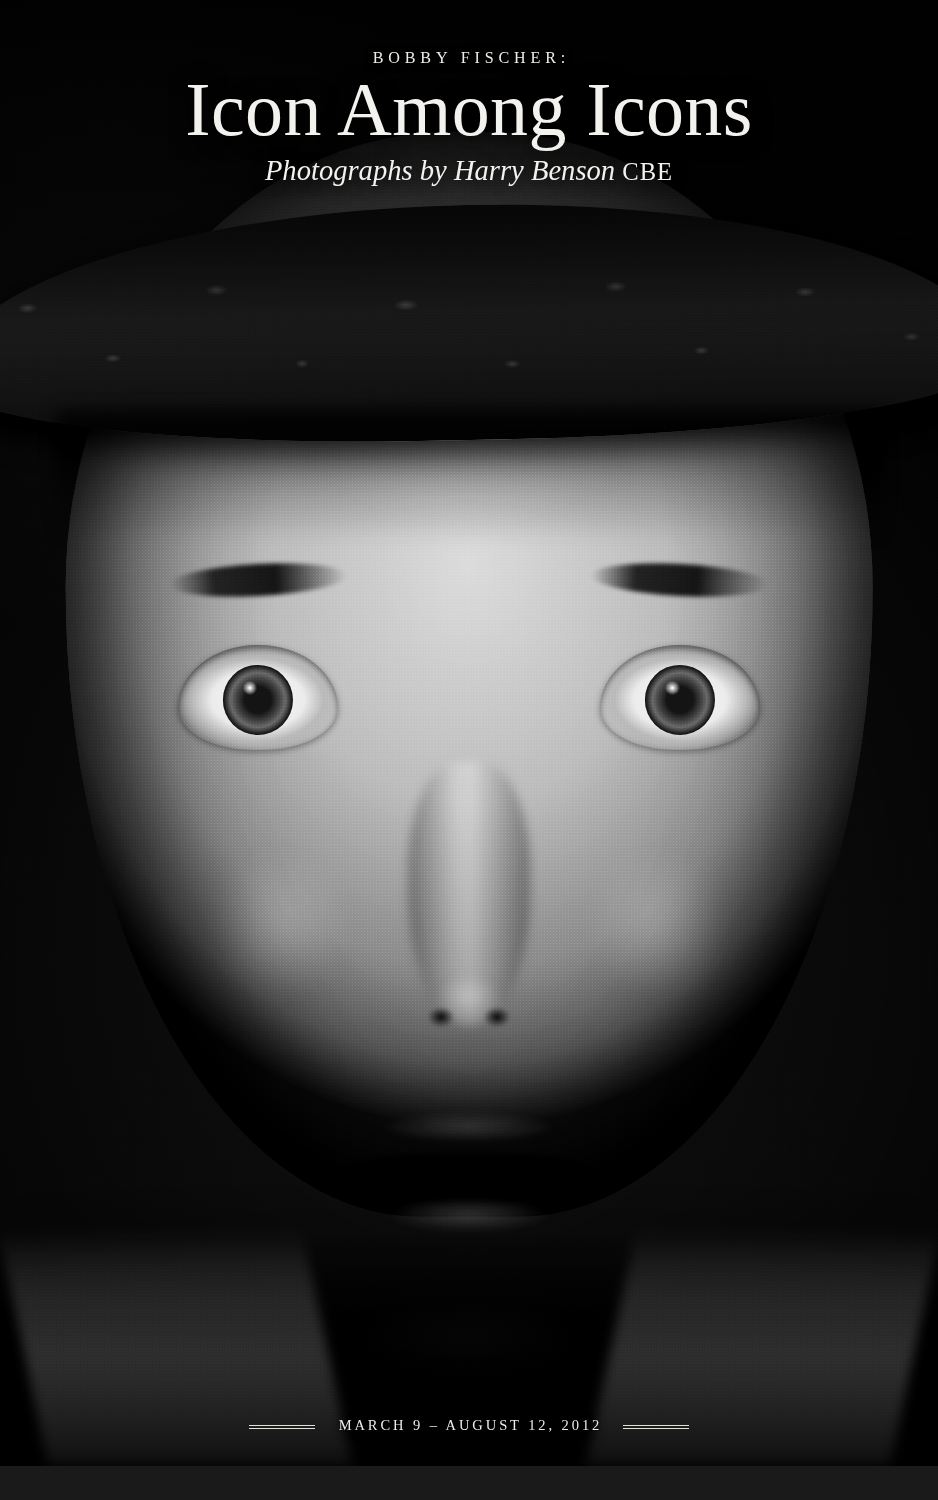Bobby Fischer:
Icon Among Icons
Photographs by Harry Benson CBE
March 9 – August 12, 2012